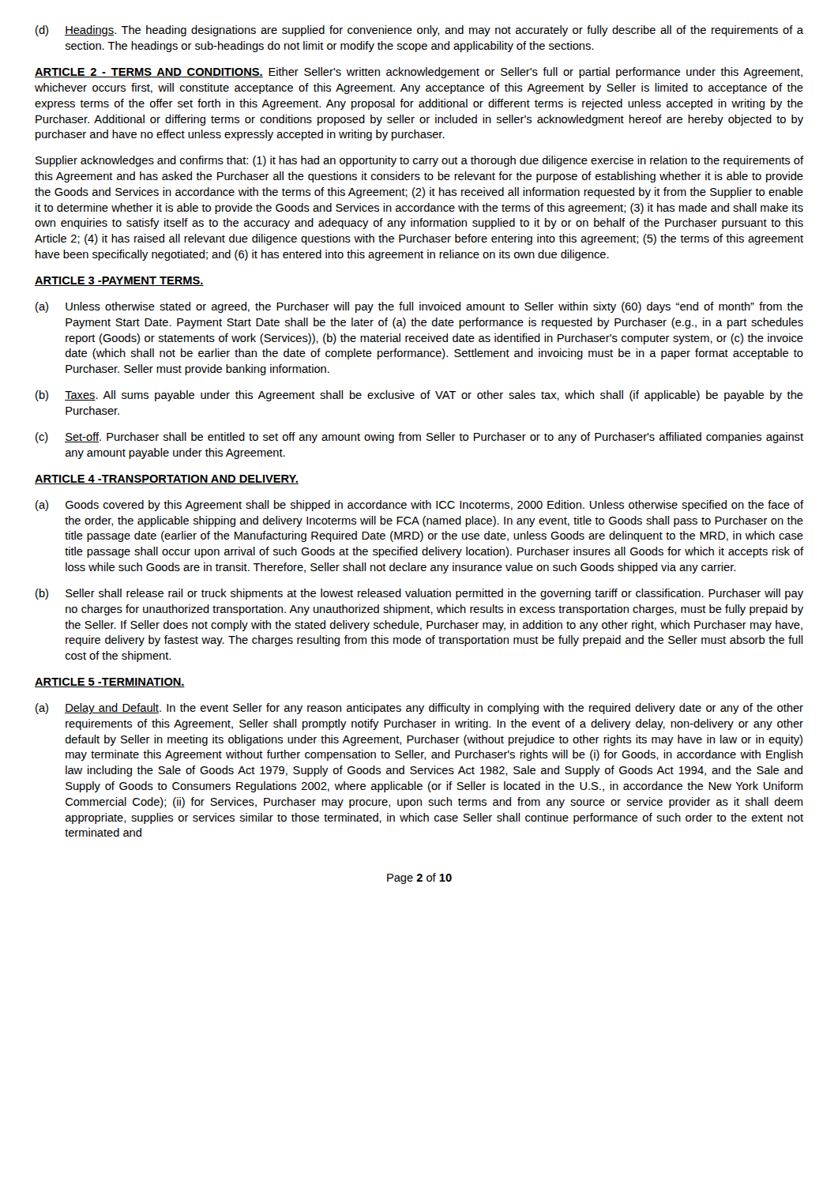(d)
Headings. The heading designations are supplied for convenience only, and may not accurately or fully describe all of the requirements of a section. The headings or sub-headings do not limit or modify the scope and applicability of the sections.
ARTICLE 2 - TERMS AND CONDITIONS. Either Seller's written acknowledgement or Seller's full or partial performance under this Agreement, whichever occurs first, will constitute acceptance of this Agreement. Any acceptance of this Agreement by Seller is limited to acceptance of the express terms of the offer set forth in this Agreement. Any proposal for additional or different terms is rejected unless accepted in writing by the Purchaser. Additional or differing terms or conditions proposed by seller or included in seller's acknowledgment hereof are hereby objected to by purchaser and have no effect unless expressly accepted in writing by purchaser.
Supplier acknowledges and confirms that: (1) it has had an opportunity to carry out a thorough due diligence exercise in relation to the requirements of this Agreement and has asked the Purchaser all the questions it considers to be relevant for the purpose of establishing whether it is able to provide the Goods and Services in accordance with the terms of this Agreement; (2) it has received all information requested by it from the Supplier to enable it to determine whether it is able to provide the Goods and Services in accordance with the terms of this agreement; (3) it has made and shall make its own enquiries to satisfy itself as to the accuracy and adequacy of any information supplied to it by or on behalf of the Purchaser pursuant to this Article 2; (4) it has raised all relevant due diligence questions with the Purchaser before entering into this agreement; (5) the terms of this agreement have been specifically negotiated; and (6) it has entered into this agreement in reliance on its own due diligence.
ARTICLE 3 -PAYMENT TERMS.
(a)
Unless otherwise stated or agreed, the Purchaser will pay the full invoiced amount to Seller within sixty (60) days “end of month” from the Payment Start Date. Payment Start Date shall be the later of (a) the date performance is requested by Purchaser (e.g., in a part schedules report (Goods) or statements of work (Services)), (b) the material received date as identified in Purchaser's computer system, or (c) the invoice date (which shall not be earlier than the date of complete performance). Settlement and invoicing must be in a paper format acceptable to Purchaser. Seller must provide banking information.
(b)
Taxes. All sums payable under this Agreement shall be exclusive of VAT or other sales tax, which shall (if applicable) be payable by the Purchaser.
(c)
Set-off. Purchaser shall be entitled to set off any amount owing from Seller to Purchaser or to any of Purchaser's affiliated companies against any amount payable under this Agreement.
ARTICLE 4 -TRANSPORTATION AND DELIVERY.
(a)
Goods covered by this Agreement shall be shipped in accordance with ICC Incoterms, 2000 Edition. Unless otherwise specified on the face of the order, the applicable shipping and delivery Incoterms will be FCA (named place). In any event, title to Goods shall pass to Purchaser on the title passage date (earlier of the Manufacturing Required Date (MRD) or the use date, unless Goods are delinquent to the MRD, in which case title passage shall occur upon arrival of such Goods at the specified delivery location). Purchaser insures all Goods for which it accepts risk of loss while such Goods are in transit. Therefore, Seller shall not declare any insurance value on such Goods shipped via any carrier.
(b)
Seller shall release rail or truck shipments at the lowest released valuation permitted in the governing tariff or classification. Purchaser will pay no charges for unauthorized transportation. Any unauthorized shipment, which results in excess transportation charges, must be fully prepaid by the Seller. If Seller does not comply with the stated delivery schedule, Purchaser may, in addition to any other right, which Purchaser may have, require delivery by fastest way. The charges resulting from this mode of transportation must be fully prepaid and the Seller must absorb the full cost of the shipment.
ARTICLE 5 -TERMINATION.
(a)
Delay and Default. In the event Seller for any reason anticipates any difficulty in complying with the required delivery date or any of the other requirements of this Agreement, Seller shall promptly notify Purchaser in writing. In the event of a delivery delay, non-delivery or any other default by Seller in meeting its obligations under this Agreement, Purchaser (without prejudice to other rights its may have in law or in equity) may terminate this Agreement without further compensation to Seller, and Purchaser's rights will be (i) for Goods, in accordance with English law including the Sale of Goods Act 1979, Supply of Goods and Services Act 1982, Sale and Supply of Goods Act 1994, and the Sale and Supply of Goods to Consumers Regulations 2002, where applicable (or if Seller is located in the U.S., in accordance the New York Uniform Commercial Code); (ii) for Services, Purchaser may procure, upon such terms and from any source or service provider as it shall deem appropriate, supplies or services similar to those terminated, in which case Seller shall continue performance of such order to the extent not terminated and
Page 2 of 10